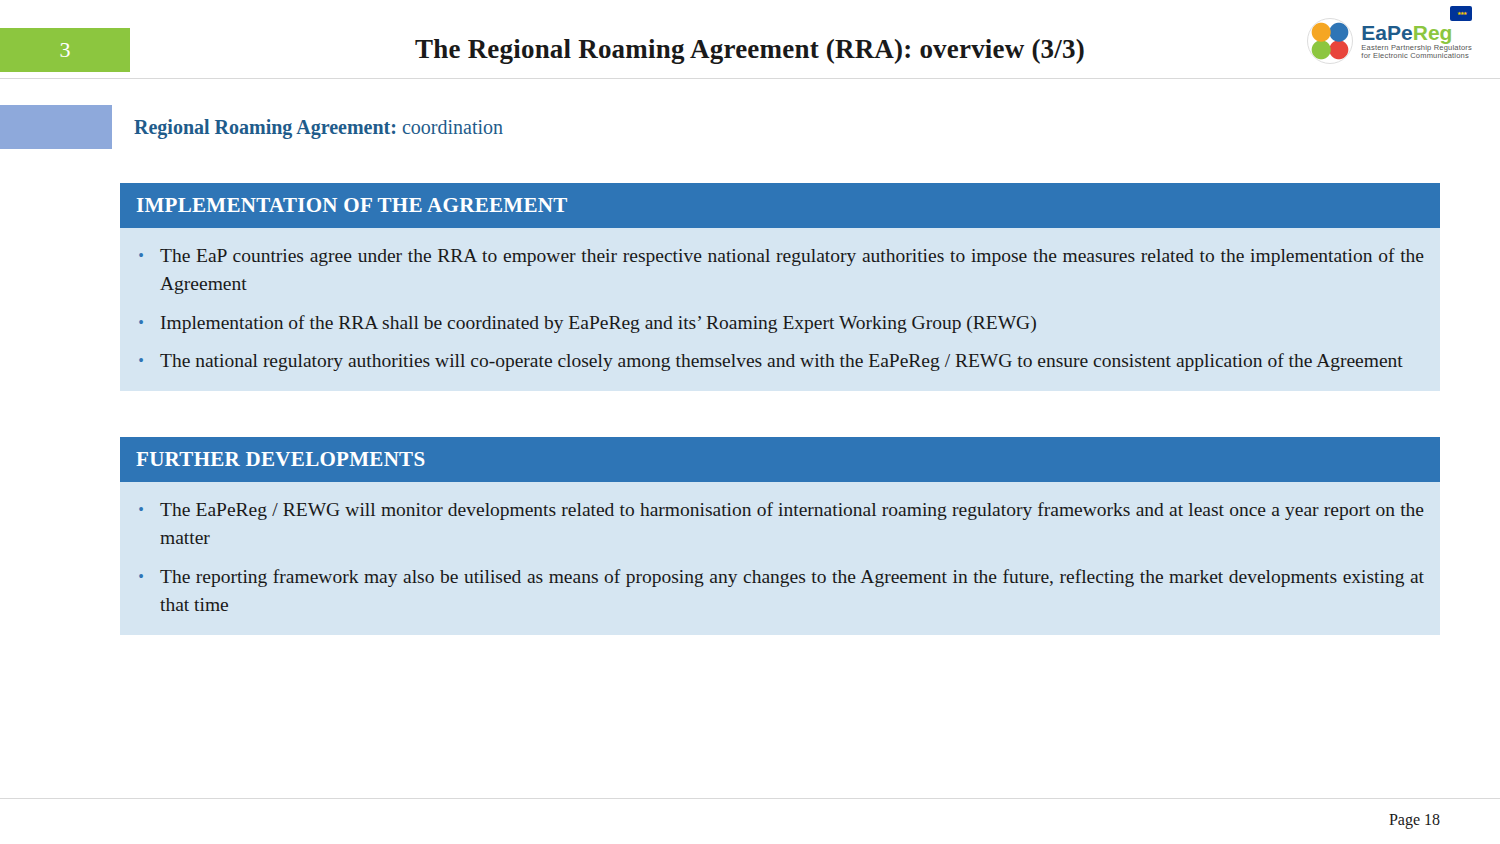3
The Regional Roaming Agreement (RRA): overview (3/3)
EaPeReg
Eastern Partnership Regulators
for Electronic Communications
Regional Roaming Agreement: coordination
IMPLEMENTATION OF THE AGREEMENT
•The EaP countries agree under the RRA to empower their respective national regulatory authorities to impose the measures related to the implementation of the Agreement
•Implementation of the RRA shall be coordinated by EaPeReg and its’ Roaming Expert Working Group (REWG)
•The national regulatory authorities will co-operate closely among themselves and with the EaPeReg / REWG to ensure consistent application of the Agreement
FURTHER DEVELOPMENTS
•The EaPeReg / REWG will monitor developments related to harmonisation of international roaming regulatory frameworks and at least once a year report on the matter
•The reporting framework may also be utilised as means of proposing any changes to the Agreement in the future, reflecting the market developments existing at that time
Page 18